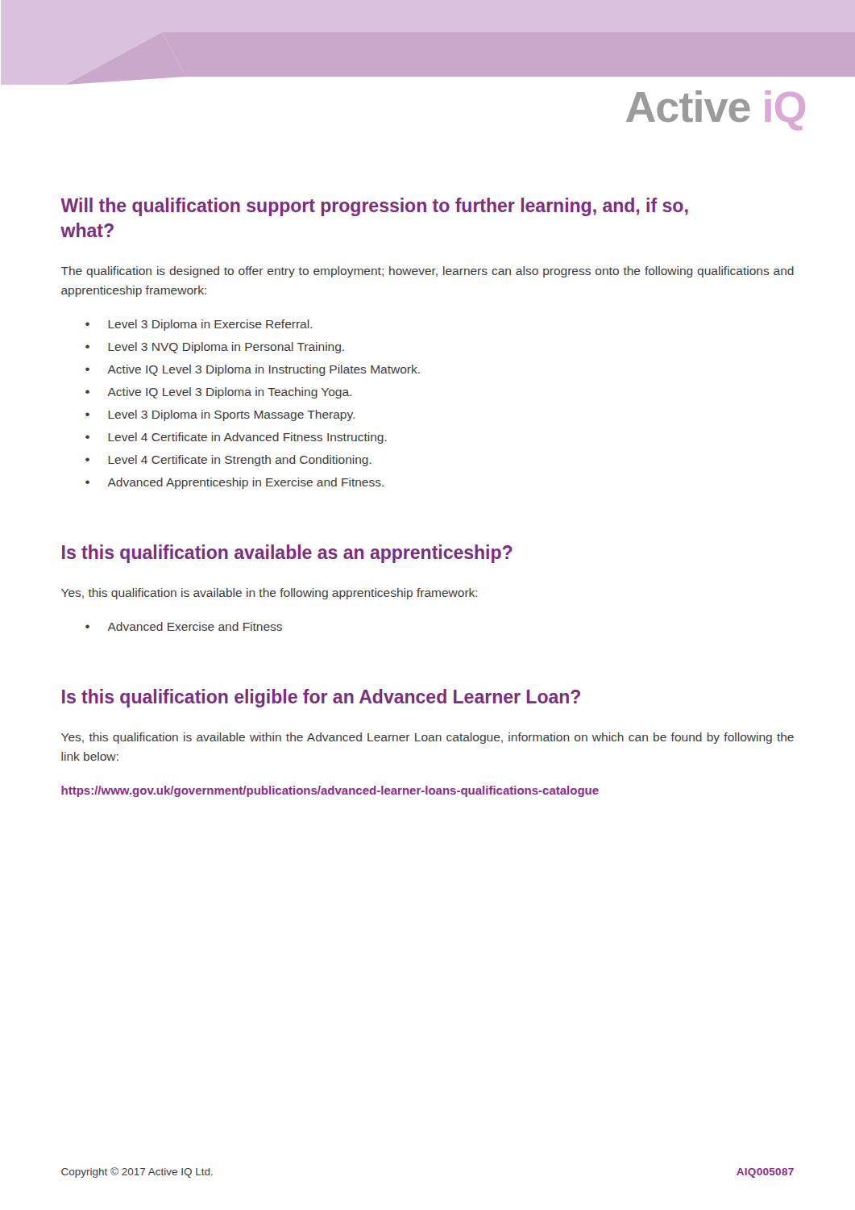Active iQ
Will the qualification support progression to further learning, and, if so,
what?
The qualification is designed to offer entry to employment; however, learners can also progress onto the following qualifications and apprenticeship framework:
Level 3 Diploma in Exercise Referral.
Level 3 NVQ Diploma in Personal Training.
Active IQ Level 3 Diploma in Instructing Pilates Matwork.
Active IQ Level 3 Diploma in Teaching Yoga.
Level 3 Diploma in Sports Massage Therapy.
Level 4 Certificate in Advanced Fitness Instructing.
Level 4 Certificate in Strength and Conditioning.
Advanced Apprenticeship in Exercise and Fitness.
Is this qualification available as an apprenticeship?
Yes, this qualification is available in the following apprenticeship framework:
Advanced Exercise and Fitness
Is this qualification eligible for an Advanced Learner Loan?
Yes, this qualification is available within the Advanced Learner Loan catalogue, information on which can be found by following the link below:
https://www.gov.uk/government/publications/advanced-learner-loans-qualifications-catalogue
Copyright © 2017 Active IQ Ltd.
AIQ005087